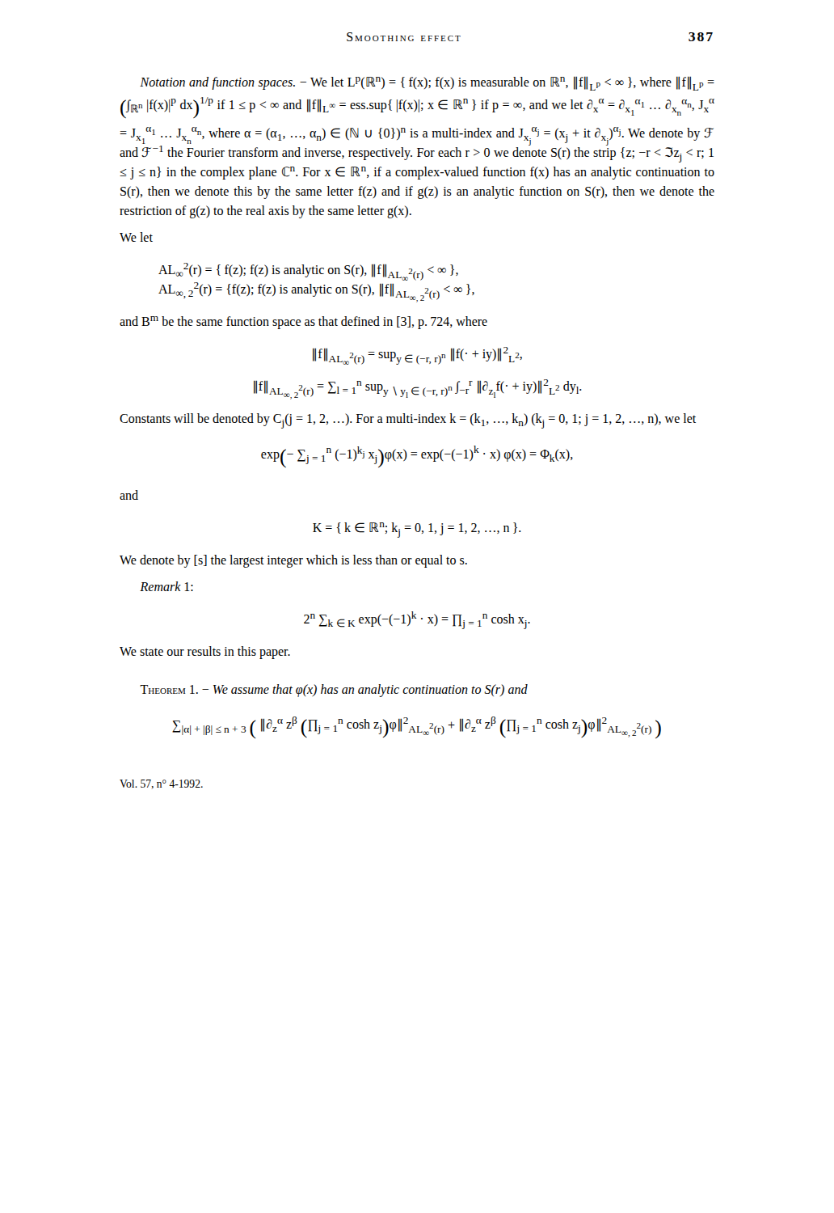Smoothing effect 387
Notation and function spaces. − We let Lp(ℝn) = { f(x); f(x) is measurable on ℝn, ∥f∥Lp < ∞ }, where ∥f∥Lp = (∫ℝn |f(x)|p dx)1/p if 1 ≤ p < ∞ and ∥f∥L∞ = ess.sup{ |f(x)|; x ∈ ℝn } if p = ∞, and we let ∂xα = ∂x1α1 … ∂xnαn, Jxα = Jx1α1 … Jxnαn, where α = (α1, …, αn) ∈ (ℕ ∪ {0})n is a multi-index and Jxjαj = (xj + it ∂xj)αj. We denote by ℱ and ℱ−1 the Fourier transform and inverse, respectively. For each r > 0 we denote S(r) the strip {z; −r < ℑzj < r; 1 ≤ j ≤ n} in the complex plane ℂn. For x ∈ ℝn, if a complex-valued function f(x) has an analytic continuation to S(r), then we denote this by the same letter f(z) and if g(z) is an analytic function on S(r), then we denote the restriction of g(z) to the real axis by the same letter g(x).
We let
AL∞2(r) = { f(z); f(z) is analytic on S(r), ∥f∥AL∞2(r) < ∞ },
AL∞, 22(r) = {f(z); f(z) is analytic on S(r), ∥f∥AL∞, 22(r) < ∞ },
and Bm be the same function space as that defined in [3], p. 724, where
∥f∥AL∞2(r) = supy ∈ (−r, r)n ∥f(· + iy)∥2L2,
∥f∥AL∞, 22(r) = ∑l = 1n supy ∖ yl ∈ (−r, r)n ∫−rr ∥∂zlf(· + iy)∥2L2 dyl.
Constants will be denoted by Cj(j = 1, 2, …). For a multi-index k = (k1, …, kn) (kj = 0, 1; j = 1, 2, …, n), we let
exp(− ∑j = 1n (−1)kj xj) φ(x) = exp(−(−1)k · x) φ(x) = Φk(x),
and
K = { k ∈ ℝn; kj = 0, 1, j = 1, 2, …, n }.
We denote by [s] the largest integer which is less than or equal to s.
Remark 1:
2n ∑k ∈ K exp(−(−1)k · x) = ∏j = 1n cosh xj.
We state our results in this paper.
Theorem 1. − We assume that φ(x) has an analytic continuation to S(r) and
∑|α| + |β| ≤ n + 3 ( ∥∂zα zβ (∏j = 1n cosh zj) φ∥2AL∞2(r) + ∥∂zα zβ (∏j = 1n cosh zj) φ∥2AL∞, 22(r) )
Vol. 57, n° 4-1992.